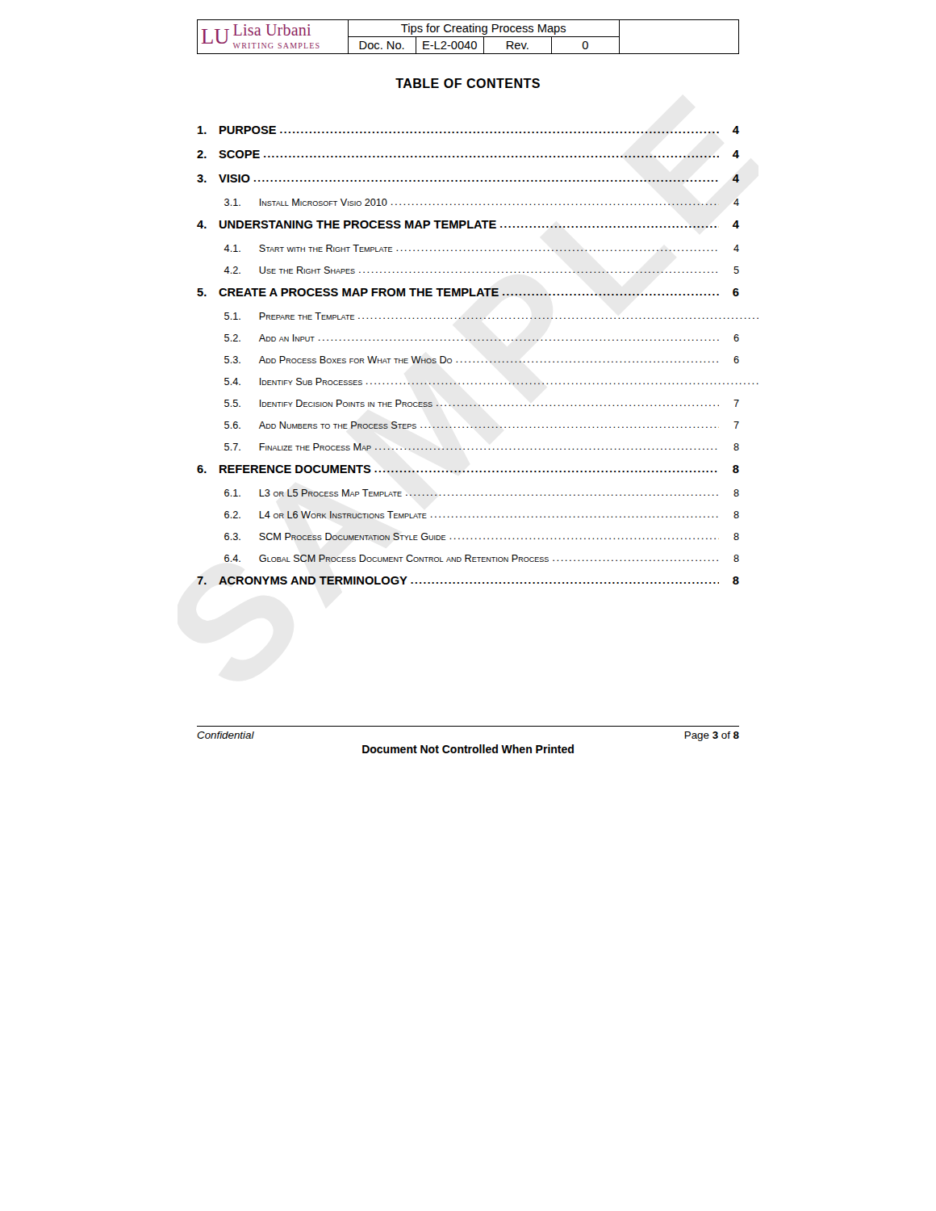SAMPLE
| LU Lisa Urbani Writing Samples | Tips for Creating Process Maps | |
| Doc. No. | E-L2-0040 | Rev. | 0 |
TABLE OF CONTENTS
1. PURPOSE .................................................................................................................................. 4
2. SCOPE ..................................................................................................................................... 4
3. VISIO ....................................................................................................................................... 4
3.1. Install Microsoft Visio 2010 ......................................................................................................... 4
4. UNDERSTANING THE PROCESS MAP TEMPLATE ......................................................................... 4
4.1. Start with the Right Template ....................................................................................................... 4
4.2. Use the Right Shapes .................................................................................................................. 5
5. CREATE A PROCESS MAP FROM THE TEMPLATE ......................................................................... 6
5.1. Prepare the Template </span .................................................................................................................. 6
5.2. Add an Input ............................................................................................................................... 6
5.3. Add Process Boxes for What the Whos Do ............................................................................. 6
5.4. Identify Sub Processes </span ................................................................................................................. 7
5.5. Identify Decision Points in the Process .................................................................................... 7
5.6. Add Numbers to the Process Steps ......................................................................................... 7
5.7. Finalize the Process Map .............................................................................................................. 8
6. REFERENCE DOCUMENTS ............................................................................................................. 8
6.1. L3 or L5 Process Map Template ......................................................................................................... 8
6.2. L4 or L6 Work Instructions Template ....................................................................................... 8
6.3. SCM Process Documentation Style Guide .............................................................................. 8
6.4. Global SCM Process Document Control and Retention Process .......................................................... 8
7. ACRONYMS AND TERMINOLOGY ..................................................................................................... 8
Confidential Page 3 of 8
Document Not Controlled When Printed